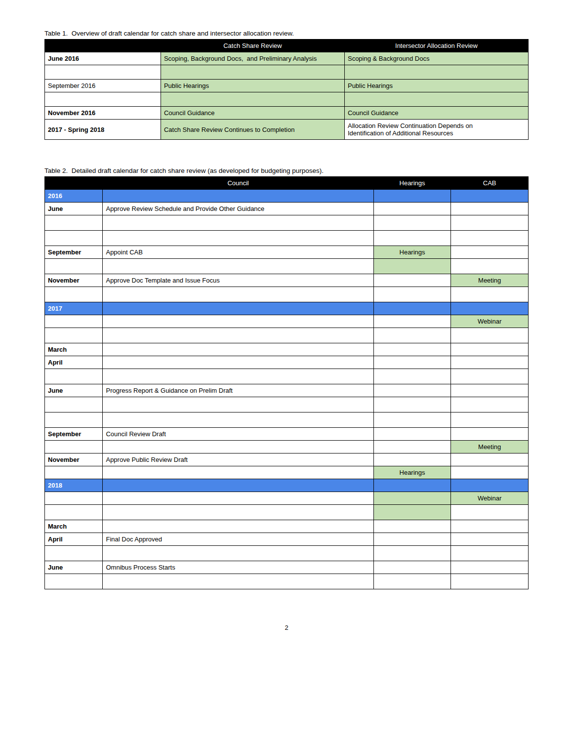Table 1. Overview of draft calendar for catch share and intersector allocation review.
| | Catch Share Review | Intersector Allocation Review |
| June 2016 | Scoping, Background Docs, and Preliminary Analysis | Scoping & Background Docs |
| September 2016 | Public Hearings | Public Hearings |
| November 2016 | Council Guidance | Council Guidance |
| 2017 - Spring 2018 | Catch Share Review Continues to Completion | Allocation Review Continuation Depends on Identification of Additional Resources |
Table 2. Detailed draft calendar for catch share review (as developed for budgeting purposes).
| | Council | Hearings | CAB |
| 2016 | | | |
| June | Approve Review Schedule and Provide Other Guidance | | |
| September | Appoint CAB | Hearings | |
| November | Approve Doc Template and Issue Focus | | Meeting |
| 2017 | | | |
| | | | Webinar |
| March | | | |
| April | | | |
| June | Progress Report & Guidance on Prelim Draft | | |
| September | Council Review Draft | | |
| | | | Meeting |
| November | Approve Public Review Draft | | |
| | | Hearings | |
| 2018 | | | |
| | | | Webinar |
| March | | | |
| April | Final Doc Approved | | |
| June | Omnibus Process Starts | | |
2